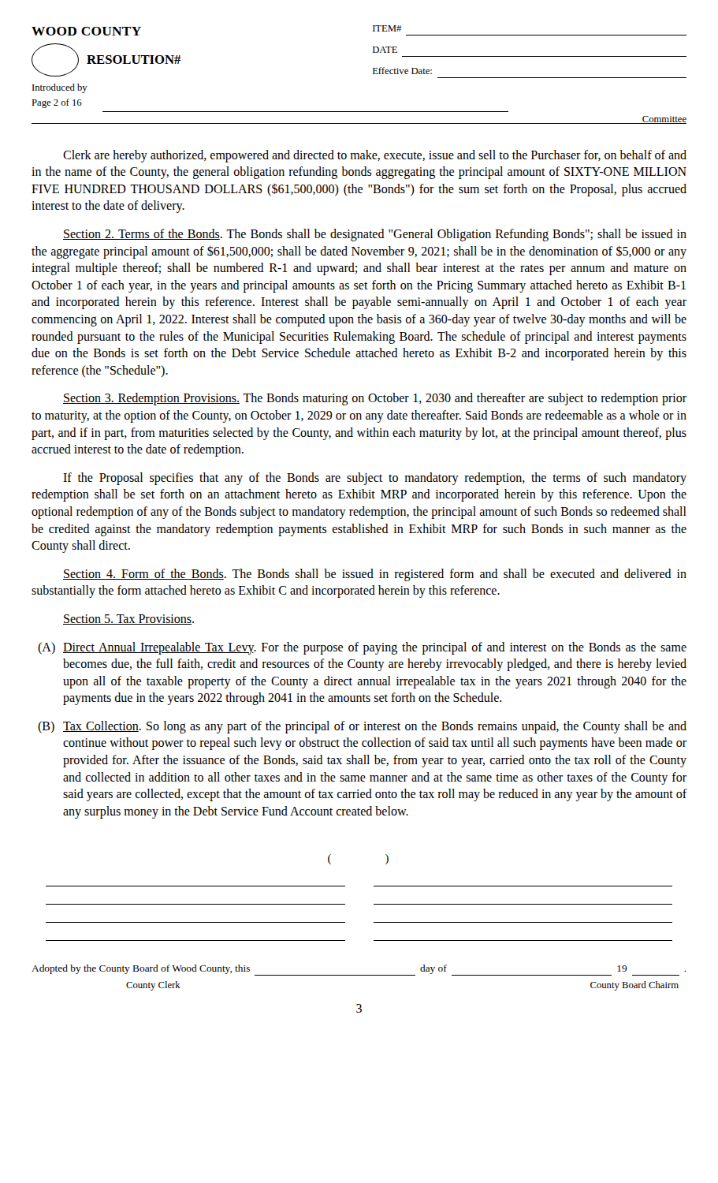WOOD COUNTY
RESOLUTION#
Introduced by
Page 2 of 16
ITEM#
DATE
Effective Date:
Committee
Clerk are hereby authorized, empowered and directed to make, execute, issue and sell to the Purchaser for, on behalf of and in the name of the County, the general obligation refunding bonds aggregating the principal amount of SIXTY-ONE MILLION FIVE HUNDRED THOUSAND DOLLARS ($61,500,000) (the "Bonds") for the sum set forth on the Proposal, plus accrued interest to the date of delivery.
Section 2. Terms of the Bonds. The Bonds shall be designated "General Obligation Refunding Bonds"; shall be issued in the aggregate principal amount of $61,500,000; shall be dated November 9, 2021; shall be in the denomination of $5,000 or any integral multiple thereof; shall be numbered R-1 and upward; and shall bear interest at the rates per annum and mature on October 1 of each year, in the years and principal amounts as set forth on the Pricing Summary attached hereto as Exhibit B-1 and incorporated herein by this reference. Interest shall be payable semi-annually on April 1 and October 1 of each year commencing on April 1, 2022. Interest shall be computed upon the basis of a 360-day year of twelve 30-day months and will be rounded pursuant to the rules of the Municipal Securities Rulemaking Board. The schedule of principal and interest payments due on the Bonds is set forth on the Debt Service Schedule attached hereto as Exhibit B-2 and incorporated herein by this reference (the "Schedule").
Section 3. Redemption Provisions. The Bonds maturing on October 1, 2030 and thereafter are subject to redemption prior to maturity, at the option of the County, on October 1, 2029 or on any date thereafter. Said Bonds are redeemable as a whole or in part, and if in part, from maturities selected by the County, and within each maturity by lot, at the principal amount thereof, plus accrued interest to the date of redemption.
If the Proposal specifies that any of the Bonds are subject to mandatory redemption, the terms of such mandatory redemption shall be set forth on an attachment hereto as Exhibit MRP and incorporated herein by this reference. Upon the optional redemption of any of the Bonds subject to mandatory redemption, the principal amount of such Bonds so redeemed shall be credited against the mandatory redemption payments established in Exhibit MRP for such Bonds in such manner as the County shall direct.
Section 4. Form of the Bonds. The Bonds shall be issued in registered form and shall be executed and delivered in substantially the form attached hereto as Exhibit C and incorporated herein by this reference.
Section 5. Tax Provisions.
(A) Direct Annual Irrepealable Tax Levy. For the purpose of paying the principal of and interest on the Bonds as the same becomes due, the full faith, credit and resources of the County are hereby irrevocably pledged, and there is hereby levied upon all of the taxable property of the County a direct annual irrepealable tax in the years 2021 through 2040 for the payments due in the years 2022 through 2041 in the amounts set forth on the Schedule.
(B) Tax Collection. So long as any part of the principal of or interest on the Bonds remains unpaid, the County shall be and continue without power to repeal such levy or obstruct the collection of said tax until all such payments have been made or provided for. After the issuance of the Bonds, said tax shall be, from year to year, carried onto the tax roll of the County and collected in addition to all other taxes and in the same manner and at the same time as other taxes of the County for said years are collected, except that the amount of tax carried onto the tax roll may be reduced in any year by the amount of any surplus money in the Debt Service Fund Account created below.
()
Adopted by the County Board of Wood County, this day of 19 .
County Clerk County Board Chairm
3